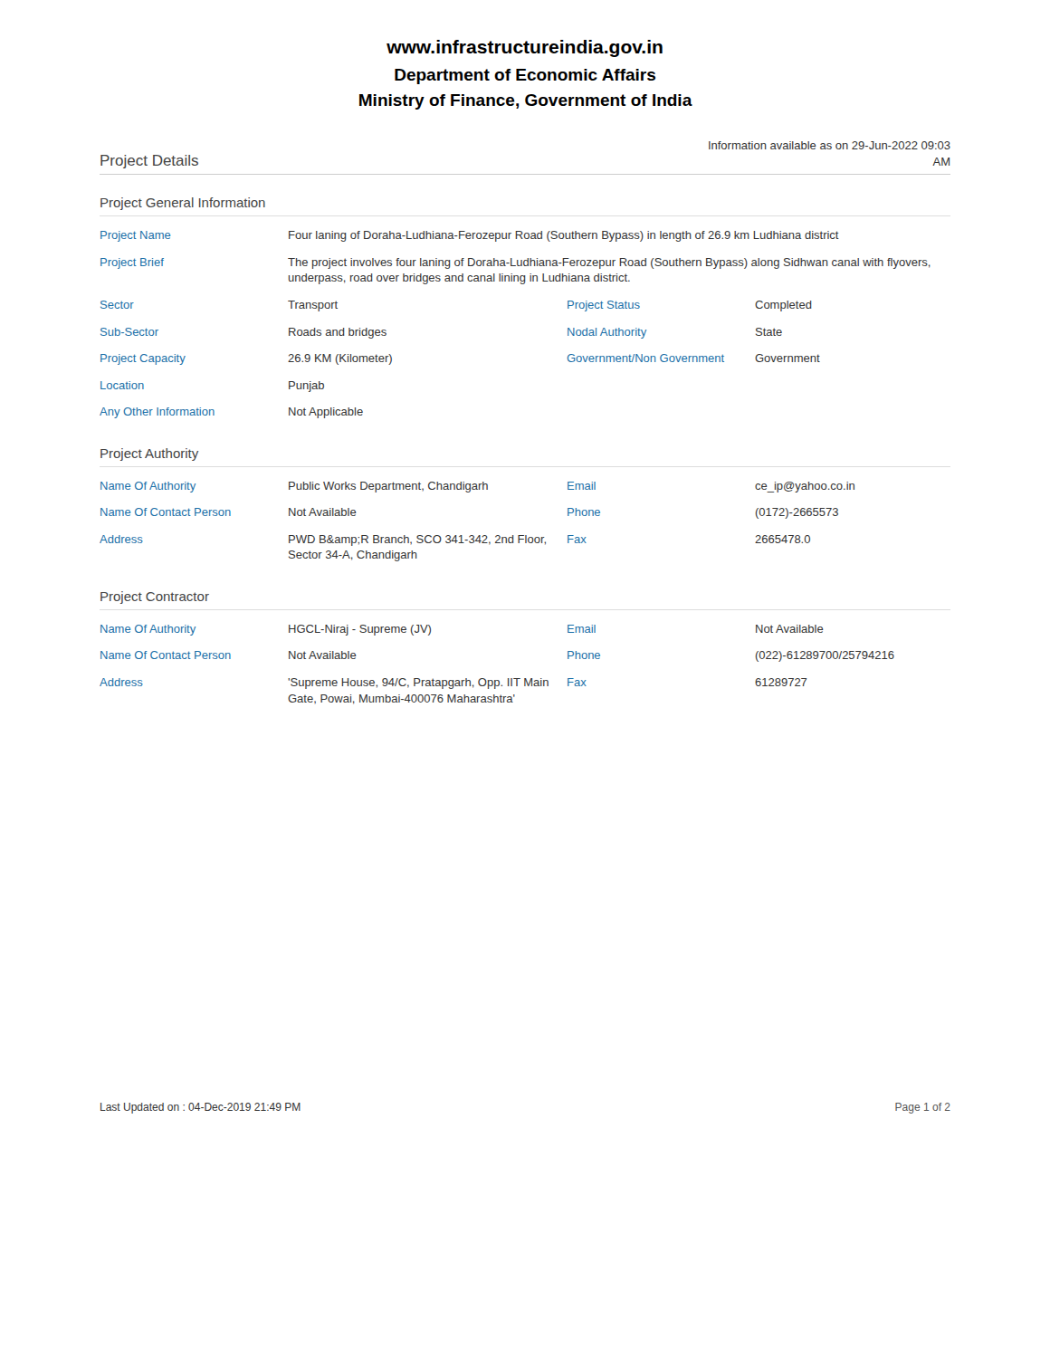www.infrastructureindia.gov.in
Department of Economic Affairs
Ministry of Finance, Government of India
Project Details
Information available as on 29-Jun-2022 09:03
AM
Project General Information
| Project Name | Four laning of Doraha-Ludhiana-Ferozepur Road (Southern Bypass) in length of 26.9 km Ludhiana district |
| Project Brief | The project involves four laning of Doraha-Ludhiana-Ferozepur Road (Southern Bypass) along Sidhwan canal with flyovers, underpass, road over bridges and canal lining in Ludhiana district. |
| Sector | Transport | Project Status | Completed |
| Sub-Sector | Roads and bridges | Nodal Authority | State |
| Project Capacity | 26.9 KM (Kilometer) | Government/Non Government | Government |
| Location | Punjab | | |
| Any Other Information | Not Applicable | | |
Project Authority
| Name Of Authority | Public Works Department, Chandigarh | Email | ce_ip@yahoo.co.in |
| Name Of Contact Person | Not Available | Phone | (0172)-2665573 |
| Address | PWD B&amp;R Branch, SCO 341-342, 2nd Floor, Sector 34-A, Chandigarh | Fax | 2665478.0 |
Project Contractor
| Name Of Authority | HGCL-Niraj - Supreme (JV) | Email | Not Available |
| Name Of Contact Person | Not Available | Phone | (022)-61289700/25794216 |
| Address | 'Supreme House, 94/C, Pratapgarh, Opp. IIT Main Gate, Powai, Mumbai-400076 Maharashtra' | Fax | 61289727 |
Last Updated on : 04-Dec-2019 21:49 PM
Page 1 of 2